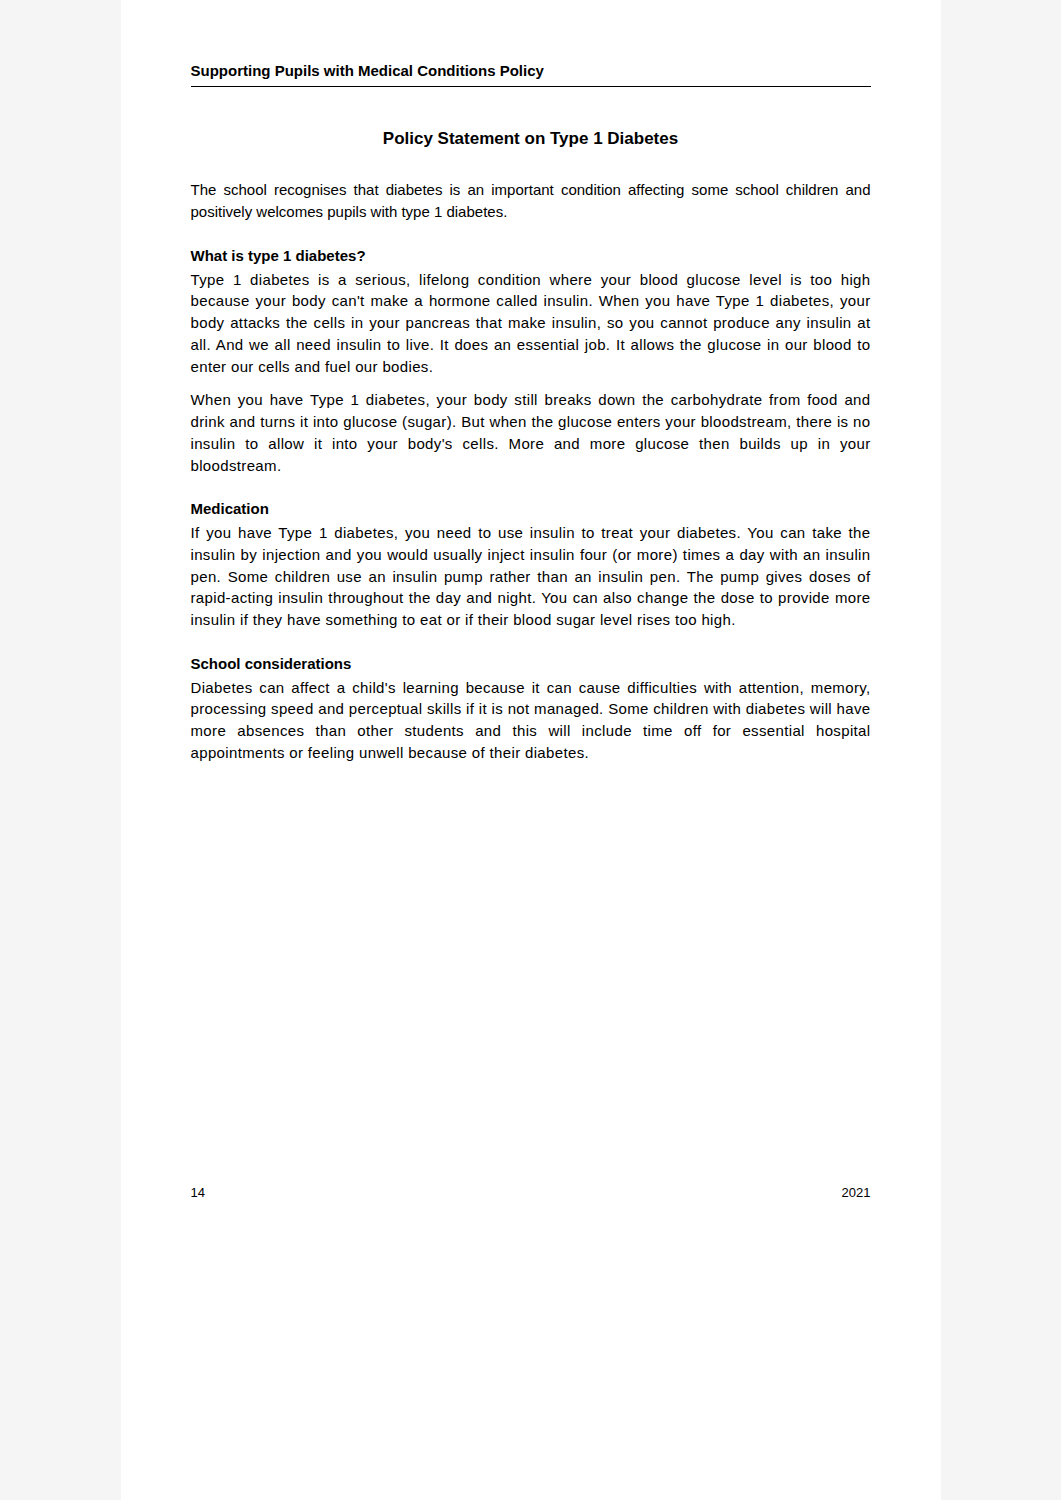Supporting Pupils with Medical Conditions Policy
Policy Statement on Type 1 Diabetes
The school recognises that diabetes is an important condition affecting some school children and positively welcomes pupils with type 1 diabetes.
What is type 1 diabetes?
Type 1 diabetes is a serious, lifelong condition where your blood glucose level is too high because your body can't make a hormone called insulin. When you have Type 1 diabetes, your body attacks the cells in your pancreas that make insulin, so you cannot produce any insulin at all. And we all need insulin to live. It does an essential job. It allows the glucose in our blood to enter our cells and fuel our bodies.
When you have Type 1 diabetes, your body still breaks down the carbohydrate from food and drink and turns it into glucose (sugar). But when the glucose enters your bloodstream, there is no insulin to allow it into your body's cells. More and more glucose then builds up in your bloodstream.
Medication
If you have Type 1 diabetes, you need to use insulin to treat your diabetes. You can take the insulin by injection and you would usually inject insulin four (or more) times a day with an insulin pen. Some children use an insulin pump rather than an insulin pen. The pump gives doses of rapid-acting insulin throughout the day and night. You can also change the dose to provide more insulin if they have something to eat or if their blood sugar level rises too high.
School considerations
Diabetes can affect a child's learning because it can cause difficulties with attention, memory, processing speed and perceptual skills if it is not managed. Some children with diabetes will have more absences than other students and this will include time off for essential hospital appointments or feeling unwell because of their diabetes.
14 2021